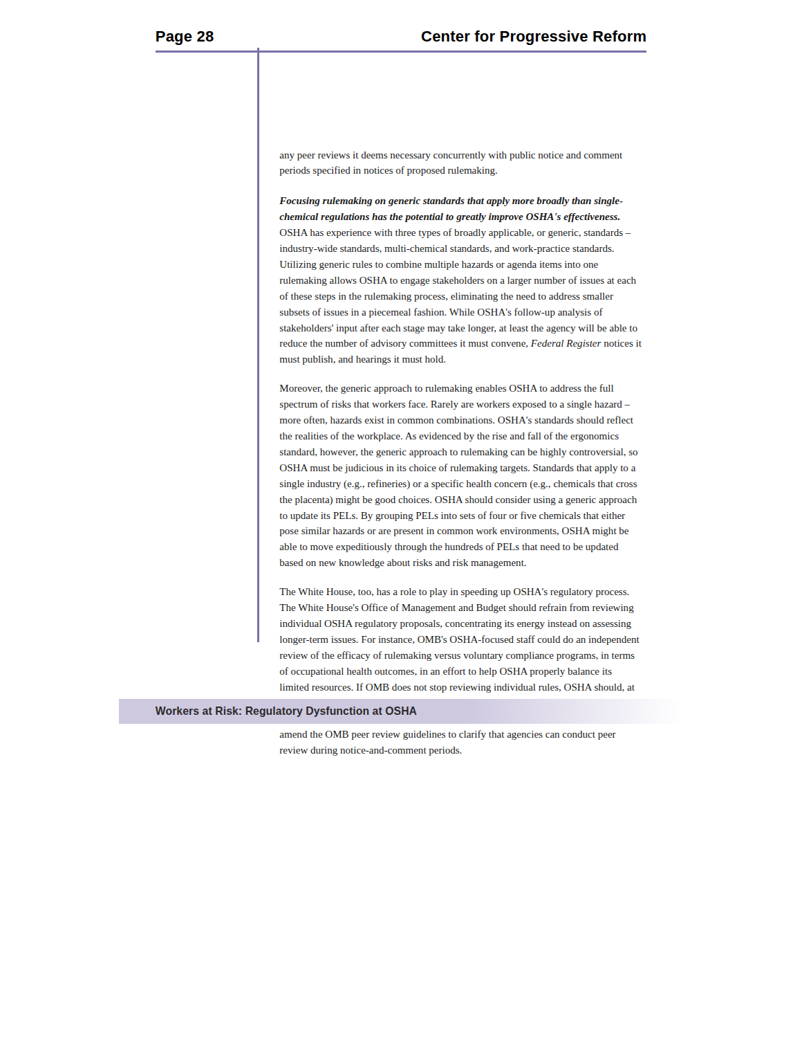Page 28
Center for Progressive Reform
any peer reviews it deems necessary concurrently with public notice and comment periods specified in notices of proposed rulemaking.
Focusing rulemaking on generic standards that apply more broadly than single-chemical regulations has the potential to greatly improve OSHA's effectiveness. OSHA has experience with three types of broadly applicable, or generic, standards – industry-wide standards, multi-chemical standards, and work-practice standards. Utilizing generic rules to combine multiple hazards or agenda items into one rulemaking allows OSHA to engage stakeholders on a larger number of issues at each of these steps in the rulemaking process, eliminating the need to address smaller subsets of issues in a piecemeal fashion. While OSHA's follow-up analysis of stakeholders' input after each stage may take longer, at least the agency will be able to reduce the number of advisory committees it must convene, Federal Register notices it must publish, and hearings it must hold.
Moreover, the generic approach to rulemaking enables OSHA to address the full spectrum of risks that workers face. Rarely are workers exposed to a single hazard – more often, hazards exist in common combinations. OSHA's standards should reflect the realities of the workplace. As evidenced by the rise and fall of the ergonomics standard, however, the generic approach to rulemaking can be highly controversial, so OSHA must be judicious in its choice of rulemaking targets. Standards that apply to a single industry (e.g., refineries) or a specific health concern (e.g., chemicals that cross the placenta) might be good choices. OSHA should consider using a generic approach to update its PELs. By grouping PELs into sets of four or five chemicals that either pose similar hazards or are present in common work environments, OSHA might be able to move expeditiously through the hundreds of PELs that need to be updated based on new knowledge about risks and risk management.
The White House, too, has a role to play in speeding up OSHA's regulatory process. The White House's Office of Management and Budget should refrain from reviewing individual OSHA regulatory proposals, concentrating its energy instead on assessing longer-term issues. For instance, OMB's OSHA-focused staff could do an independent review of the efficacy of rulemaking versus voluntary compliance programs, in terms of occupational health outcomes, in an effort to help OSHA properly balance its limited resources. If OMB does not stop reviewing individual rules, OSHA should, at least, ensure better transparency regarding OMB's effect on the final rule by publishing all OMB comments in the relevant docket. Finally, the White House could amend the OMB peer review guidelines to clarify that agencies can conduct peer review during notice-and-comment periods.
Workers at Risk: Regulatory Dysfunction at OSHA